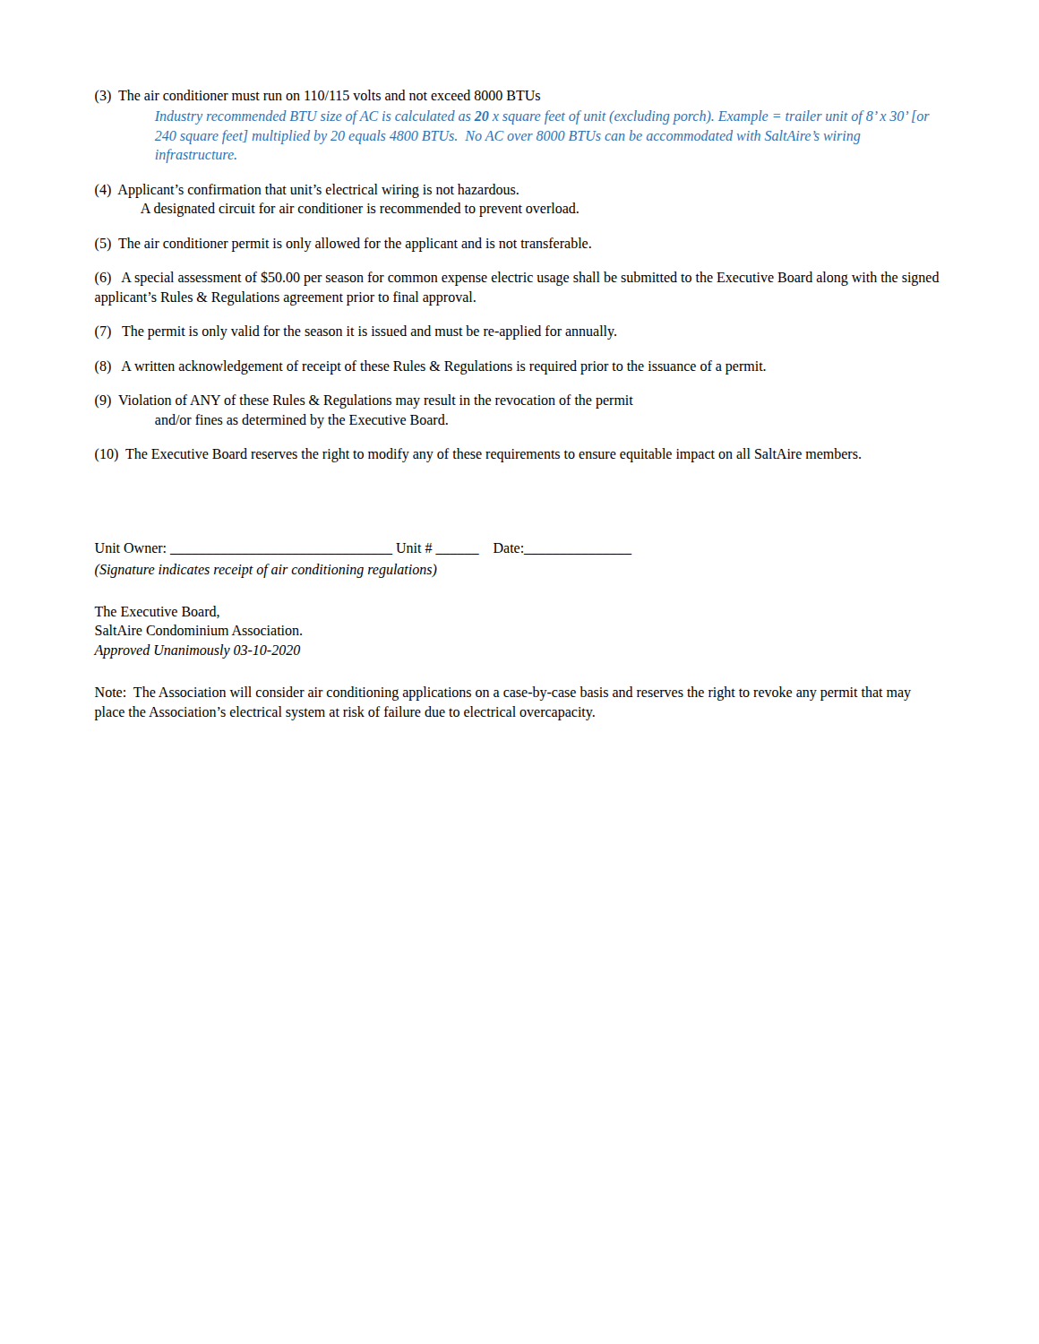(3) The air conditioner must run on 110/115 volts and not exceed 8000 BTUs Industry recommended BTU size of AC is calculated as 20 x square feet of unit (excluding porch). Example = trailer unit of 8’ x 30’ [or 240 square feet] multiplied by 20 equals 4800 BTUs. No AC over 8000 BTUs can be accommodated with SaltAire’s wiring infrastructure.
(4) Applicant’s confirmation that unit’s electrical wiring is not hazardous. A designated circuit for air conditioner is recommended to prevent overload.
(5) The air conditioner permit is only allowed for the applicant and is not transferable.
(6) A special assessment of $50.00 per season for common expense electric usage shall be submitted to the Executive Board along with the signed applicant’s Rules & Regulations agreement prior to final approval.
(7) The permit is only valid for the season it is issued and must be re-applied for annually.
(8) A written acknowledgement of receipt of these Rules & Regulations is required prior to the issuance of a permit.
(9) Violation of ANY of these Rules & Regulations may result in the revocation of the permit and/or fines as determined by the Executive Board.
(10) The Executive Board reserves the right to modify any of these requirements to ensure equitable impact on all SaltAire members.
Unit Owner: _______________________________ Unit # ______ Date:_______________
(Signature indicates receipt of air conditioning regulations)
The Executive Board,
SaltAire Condominium Association.
Approved Unanimously 03-10-2020
Note: The Association will consider air conditioning applications on a case-by-case basis and reserves the right to revoke any permit that may place the Association’s electrical system at risk of failure due to electrical overcapacity.